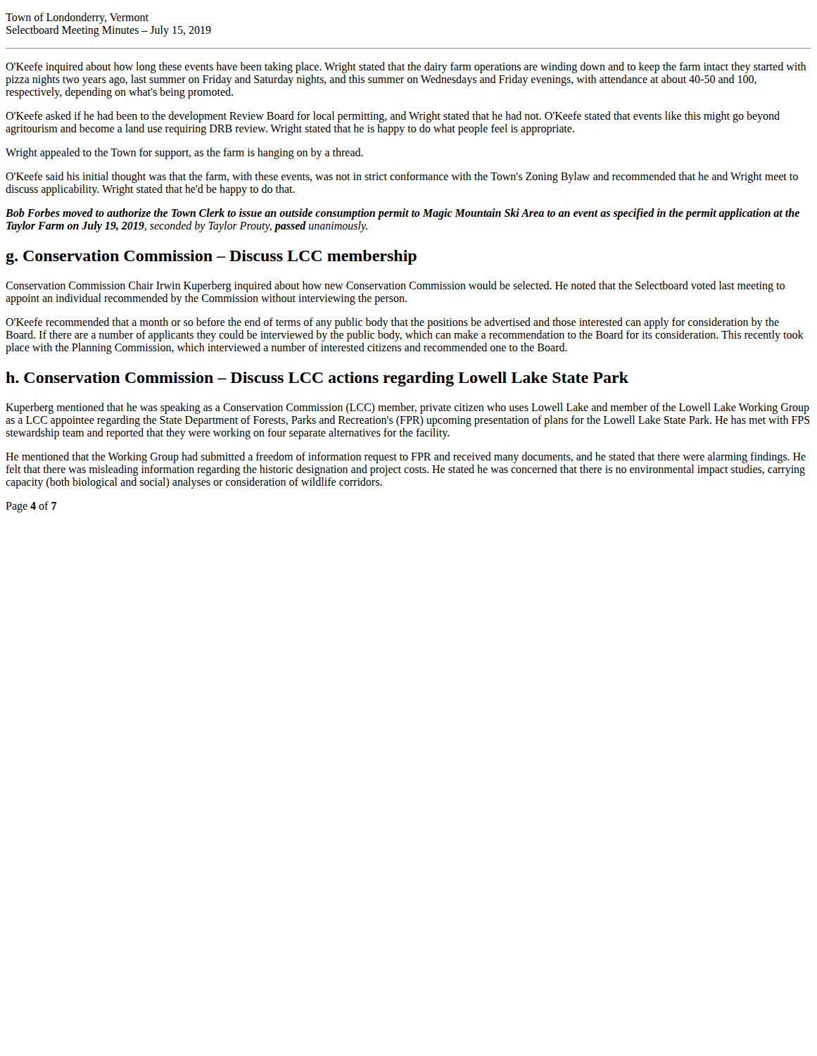Town of Londonderry, Vermont
Selectboard Meeting Minutes – July 15, 2019
O'Keefe inquired about how long these events have been taking place. Wright stated that the dairy farm operations are winding down and to keep the farm intact they started with pizza nights two years ago, last summer on Friday and Saturday nights, and this summer on Wednesdays and Friday evenings, with attendance at about 40-50 and 100, respectively, depending on what's being promoted.
O'Keefe asked if he had been to the development Review Board for local permitting, and Wright stated that he had not. O'Keefe stated that events like this might go beyond agritourism and become a land use requiring DRB review. Wright stated that he is happy to do what people feel is appropriate.
Wright appealed to the Town for support, as the farm is hanging on by a thread.
O'Keefe said his initial thought was that the farm, with these events, was not in strict conformance with the Town's Zoning Bylaw and recommended that he and Wright meet to discuss applicability. Wright stated that he'd be happy to do that.
Bob Forbes moved to authorize the Town Clerk to issue an outside consumption permit to Magic Mountain Ski Area to an event as specified in the permit application at the Taylor Farm on July 19, 2019, seconded by Taylor Prouty, passed unanimously.
g. Conservation Commission – Discuss LCC membership
Conservation Commission Chair Irwin Kuperberg inquired about how new Conservation Commission would be selected. He noted that the Selectboard voted last meeting to appoint an individual recommended by the Commission without interviewing the person.
O'Keefe recommended that a month or so before the end of terms of any public body that the positions be advertised and those interested can apply for consideration by the Board. If there are a number of applicants they could be interviewed by the public body, which can make a recommendation to the Board for its consideration. This recently took place with the Planning Commission, which interviewed a number of interested citizens and recommended one to the Board.
h. Conservation Commission – Discuss LCC actions regarding Lowell Lake State Park
Kuperberg mentioned that he was speaking as a Conservation Commission (LCC) member, private citizen who uses Lowell Lake and member of the Lowell Lake Working Group as a LCC appointee regarding the State Department of Forests, Parks and Recreation's (FPR) upcoming presentation of plans for the Lowell Lake State Park. He has met with FPS stewardship team and reported that they were working on four separate alternatives for the facility.
He mentioned that the Working Group had submitted a freedom of information request to FPR and received many documents, and he stated that there were alarming findings. He felt that there was misleading information regarding the historic designation and project costs. He stated he was concerned that there is no environmental impact studies, carrying capacity (both biological and social) analyses or consideration of wildlife corridors.
Page 4 of 7